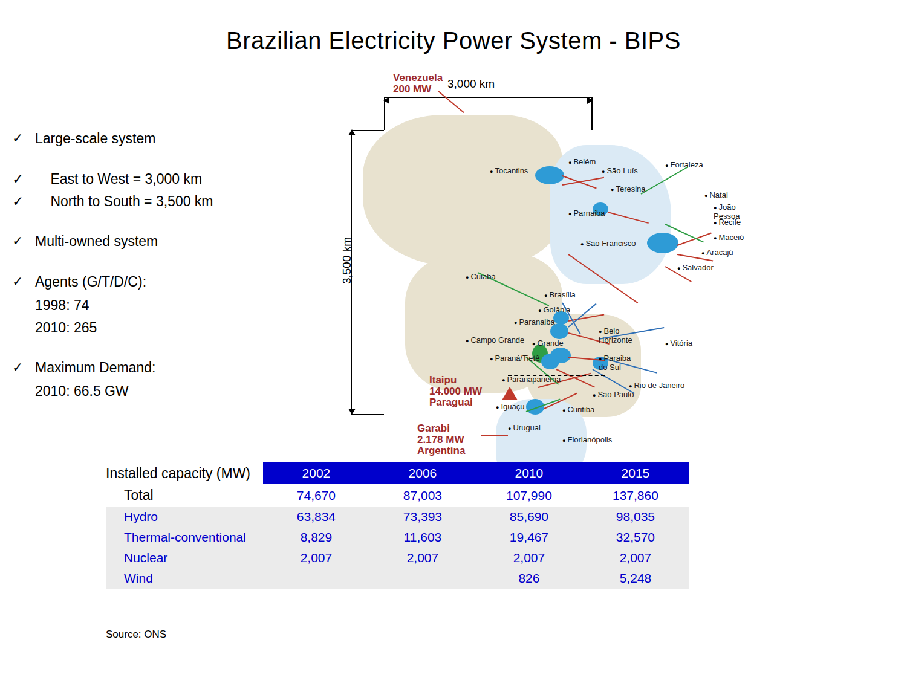Brazilian Electricity Power System - BIPS
Large-scale system
✓ East to West = 3,000 km
✓ North to South = 3,500 km
Multi-owned system
Agents (G/T/D/C):
1998: 74
2010: 265
Maximum Demand:
2010: 66.5 GW
3,000 km
3,500 km
Venezuela
200 MW
Itaipu
14.000 MW
Paraguai
Garabi
2.178 MW
Argentina
Belém
Tocantins
São Luís
Fortaleza
Teresina
Natal
João
Pessoa
Parnaiba
Recife
Maceió
São Francisco
Aracajú
Salvador
Cuiabá
Brasília
Goiânia
Paranaiba
Belo
Horizonte
Campo Grande
Grande
Vitória
Paraná/Tietê
Paraiba
do Sul
Paranapanema
Rio de Janeiro
São Paulo
Iguaçu
Curitiba
Uruguai
Florianópolis
| | 2002 | 2006 | 2010 | 2015 |
| --- | --- | --- | --- | --- |
| Total | 74,670 | 87,003 | 107,990 | 137,860 |
| Hydro | 63,834 | 73,393 | 85,690 | 98,035 |
| Thermal-conventional | 8,829 | 11,603 | 19,467 | 32,570 |
| Nuclear | 2,007 | 2,007 | 2,007 | 2,007 |
| Wind | | | 826 | 5,248 |
Installed capacity (MW)
Source: ONS